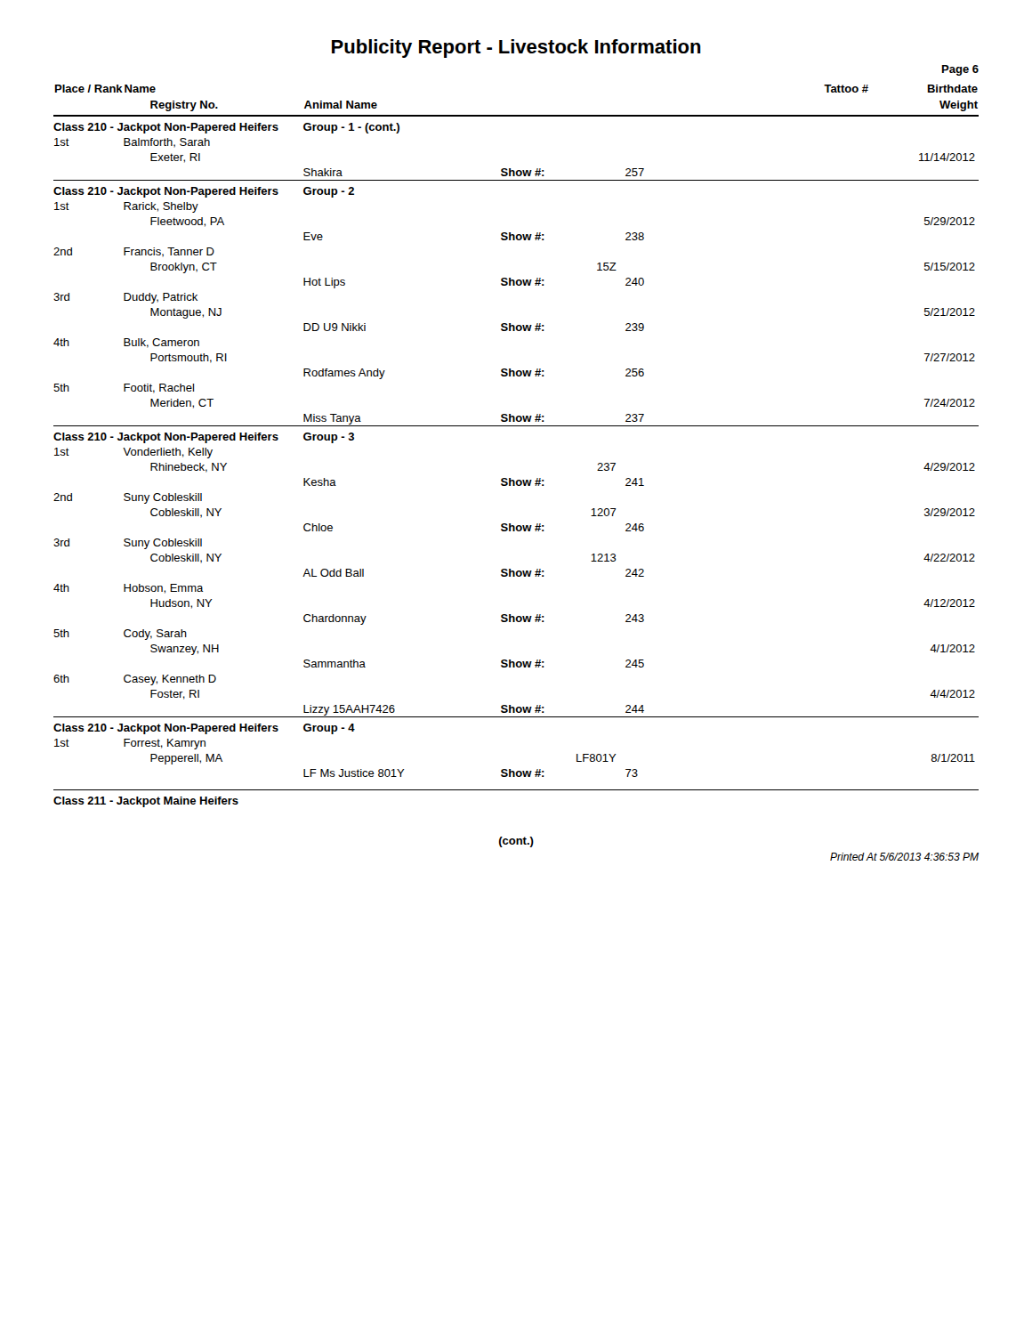Publicity Report - Livestock Information
Page 6
| Place / Rank | Name | | Tattoo # | Birthdate |
| --- | --- | --- | --- | --- |
| | Registry No. | Animal Name | | Weight |
| Class 210 - Jackpot Non-Papered Heifers | Group - 1 - (cont.) |
| 1st | Balmforth, Sarah | | | |
| | Exeter, RI | | | 11/14/2012 |
| | | Shakira | Show #: | 257 | |
| Class 210 - Jackpot Non-Papered Heifers | Group - 2 |
| 1st | Rarick, Shelby | | | |
| | Fleetwood, PA | | | 5/29/2012 |
| | | Eve | Show #: | 238 | |
| 2nd | Francis, Tanner D | | | |
| | Brooklyn, CT | | 15Z | | 5/15/2012 |
| | | Hot Lips | Show #: | 240 | |
| 3rd | Duddy, Patrick | | | |
| | Montague, NJ | | | 5/21/2012 |
| | | DD U9 Nikki | Show #: | 239 | |
| 4th | Bulk, Cameron | | | |
| | Portsmouth, RI | | | 7/27/2012 |
| | | Rodfames Andy | Show #: | 256 | |
| 5th | Footit, Rachel | | | |
| | Meriden, CT | | | 7/24/2012 |
| | | Miss Tanya | Show #: | 237 | |
| Class 210 - Jackpot Non-Papered Heifers | Group - 3 |
| 1st | Vonderlieth, Kelly | | | |
| | Rhinebeck, NY | | 237 | | 4/29/2012 |
| | | Kesha | Show #: | 241 | |
| 2nd | Suny Cobleskill | | | |
| | Cobleskill, NY | | 1207 | | 3/29/2012 |
| | | Chloe | Show #: | 246 | |
| 3rd | Suny Cobleskill | | | |
| | Cobleskill, NY | | 1213 | | 4/22/2012 |
| | | AL Odd Ball | Show #: | 242 | |
| 4th | Hobson, Emma | | | |
| | Hudson, NY | | | 4/12/2012 |
| | | Chardonnay | Show #: | 243 | |
| 5th | Cody, Sarah | | | |
| | Swanzey, NH | | | 4/1/2012 |
| | | Sammantha | Show #: | 245 | |
| 6th | Casey, Kenneth D | | | |
| | Foster, RI | | | 4/4/2012 |
| | | Lizzy 15AAH7426 | Show #: | 244 | |
| Class 210 - Jackpot Non-Papered Heifers | Group - 4 |
| 1st | Forrest, Kamryn | | | |
| | Pepperell, MA | | LF801Y | | 8/1/2011 |
| | | LF Ms Justice 801Y | Show #: | 73 | |
Class 211 - Jackpot Maine Heifers
(cont.)
Printed At 5/6/2013 4:36:53 PM